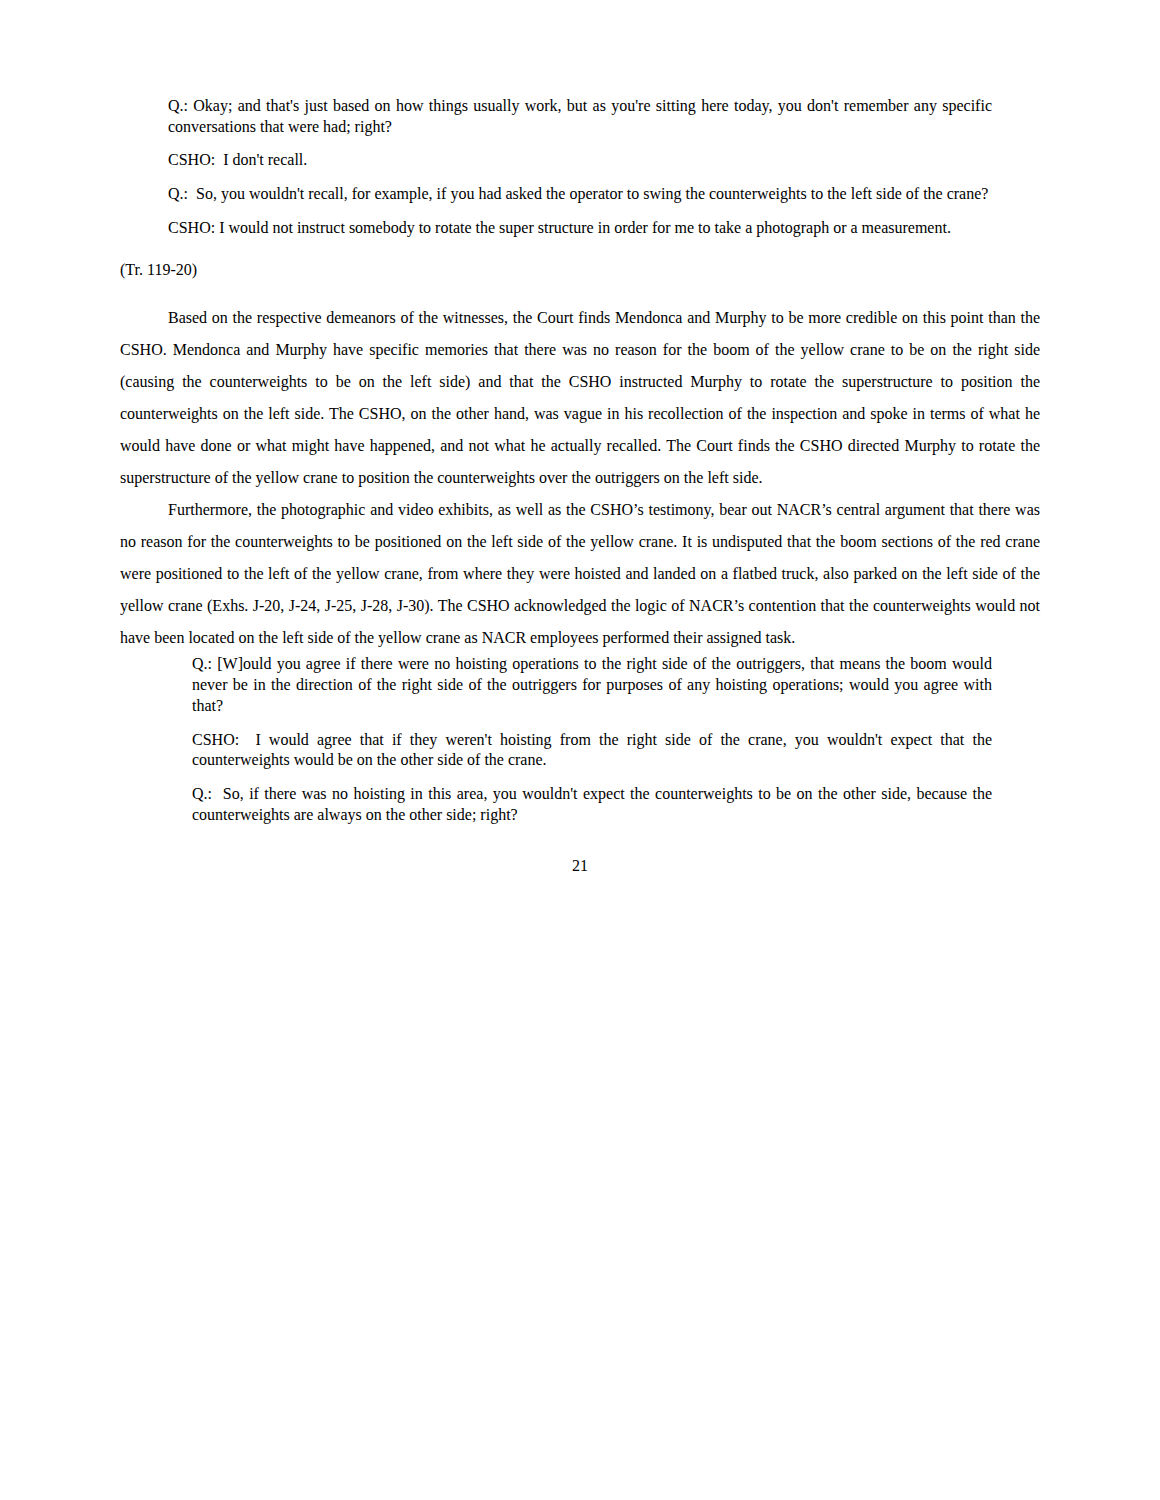Q.: Okay; and that's just based on how things usually work, but as you're sitting here today, you don't remember any specific conversations that were had; right?
CSHO: I don't recall.
Q.: So, you wouldn't recall, for example, if you had asked the operator to swing the counterweights to the left side of the crane?
CSHO: I would not instruct somebody to rotate the super structure in order for me to take a photograph or a measurement.
(Tr. 119-20)
Based on the respective demeanors of the witnesses, the Court finds Mendonca and Murphy to be more credible on this point than the CSHO. Mendonca and Murphy have specific memories that there was no reason for the boom of the yellow crane to be on the right side (causing the counterweights to be on the left side) and that the CSHO instructed Murphy to rotate the superstructure to position the counterweights on the left side. The CSHO, on the other hand, was vague in his recollection of the inspection and spoke in terms of what he would have done or what might have happened, and not what he actually recalled. The Court finds the CSHO directed Murphy to rotate the superstructure of the yellow crane to position the counterweights over the outriggers on the left side.
Furthermore, the photographic and video exhibits, as well as the CSHO’s testimony, bear out NACR’s central argument that there was no reason for the counterweights to be positioned on the left side of the yellow crane. It is undisputed that the boom sections of the red crane were positioned to the left of the yellow crane, from where they were hoisted and landed on a flatbed truck, also parked on the left side of the yellow crane (Exhs. J-20, J-24, J-25, J-28, J-30). The CSHO acknowledged the logic of NACR’s contention that the counterweights would not have been located on the left side of the yellow crane as NACR employees performed their assigned task.
Q.: [W]ould you agree if there were no hoisting operations to the right side of the outriggers, that means the boom would never be in the direction of the right side of the outriggers for purposes of any hoisting operations; would you agree with that?
CSHO: I would agree that if they weren't hoisting from the right side of the crane, you wouldn't expect that the counterweights would be on the other side of the crane.
Q.: So, if there was no hoisting in this area, you wouldn't expect the counterweights to be on the other side, because the counterweights are always on the other side; right?
21